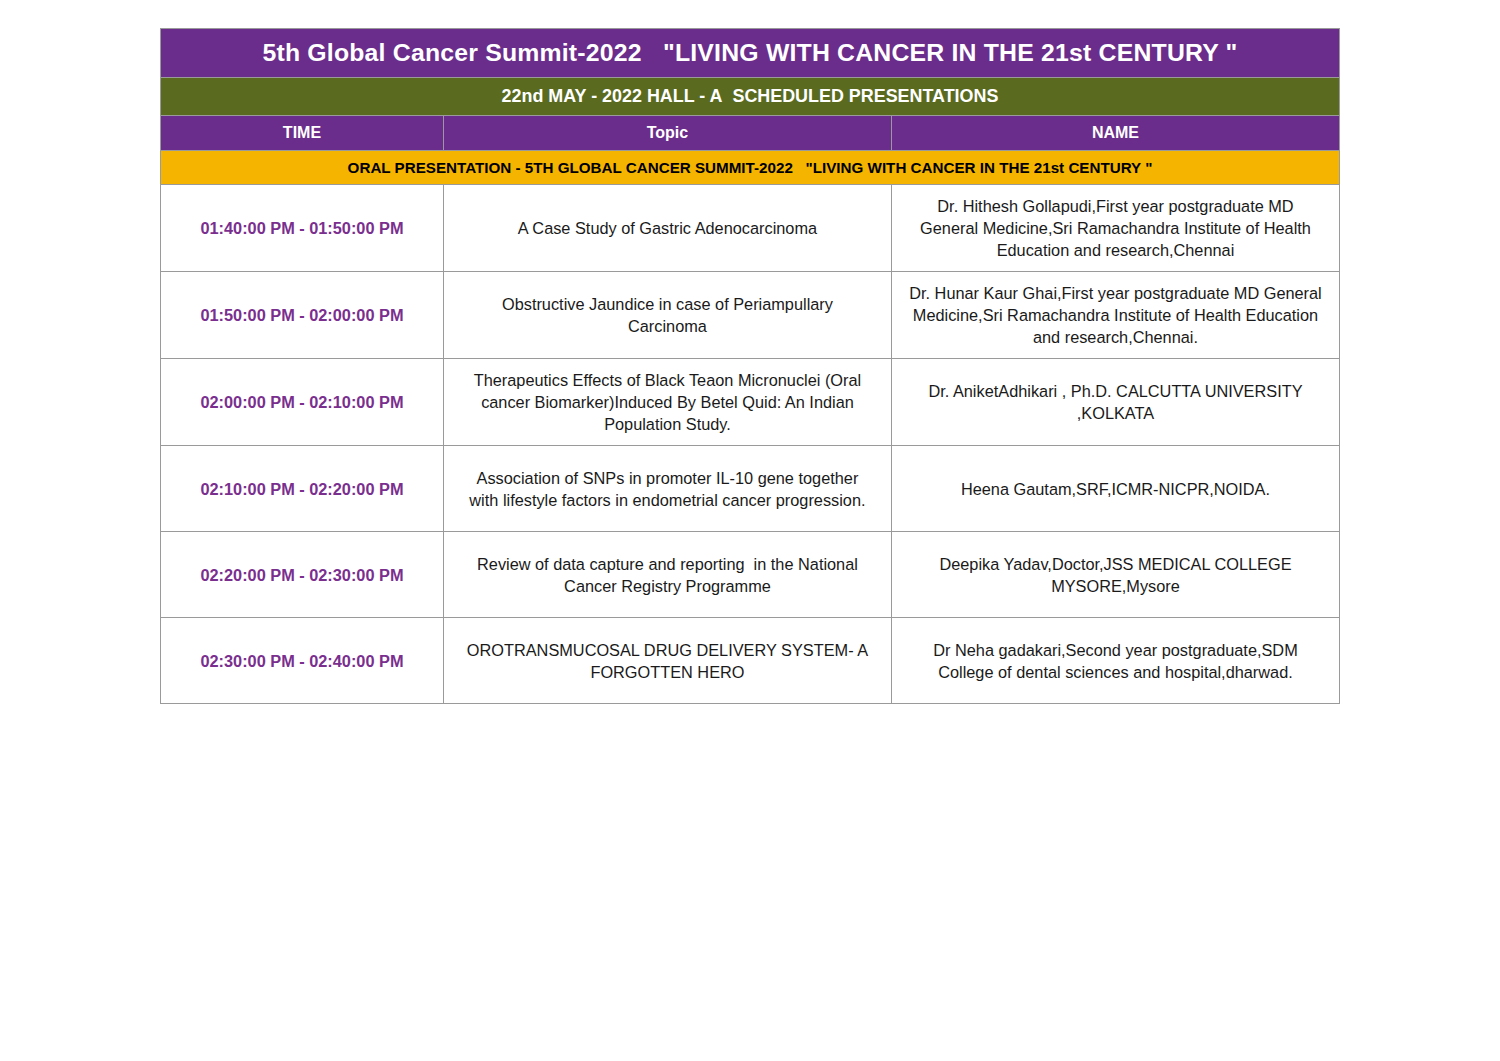5th Global Cancer Summit-2022 "LIVING WITH CANCER IN THE 21st CENTURY "
| 22nd MAY - 2022 HALL - A SCHEDULED PRESENTATIONS |
| --- |
| TIME | Topic | NAME |
| ORAL PRESENTATION - 5TH GLOBAL CANCER SUMMIT-2022 "LIVING WITH CANCER IN THE 21st CENTURY " |
| 01:40:00 PM - 01:50:00 PM | A Case Study of Gastric Adenocarcinoma | Dr. Hithesh Gollapudi,First year postgraduate MD General Medicine,Sri Ramachandra Institute of Health Education and research,Chennai |
| 01:50:00 PM - 02:00:00 PM | Obstructive Jaundice in case of Periampullary Carcinoma | Dr. Hunar Kaur Ghai,First year postgraduate MD General Medicine,Sri Ramachandra Institute of Health Education and research,Chennai. |
| 02:00:00 PM - 02:10:00 PM | Therapeutics Effects of Black Teaon Micronuclei (Oral cancer Biomarker)Induced By Betel Quid: An Indian Population Study. | Dr. AniketAdhikari , Ph.D. CALCUTTA UNIVERSITY ,KOLKATA |
| 02:10:00 PM - 02:20:00 PM | Association of SNPs in promoter IL-10 gene together with lifestyle factors in endometrial cancer progression. | Heena Gautam,SRF,ICMR-NICPR,NOIDA. |
| 02:20:00 PM - 02:30:00 PM | Review of data capture and reporting in the National Cancer Registry Programme | Deepika Yadav,Doctor,JSS MEDICAL COLLEGE MYSORE,Mysore |
| 02:30:00 PM - 02:40:00 PM | OROTRANSMUCOSAL DRUG DELIVERY SYSTEM- A FORGOTTEN HERO | Dr Neha gadakari,Second year postgraduate,SDM College of dental sciences and hospital,dharwad. |